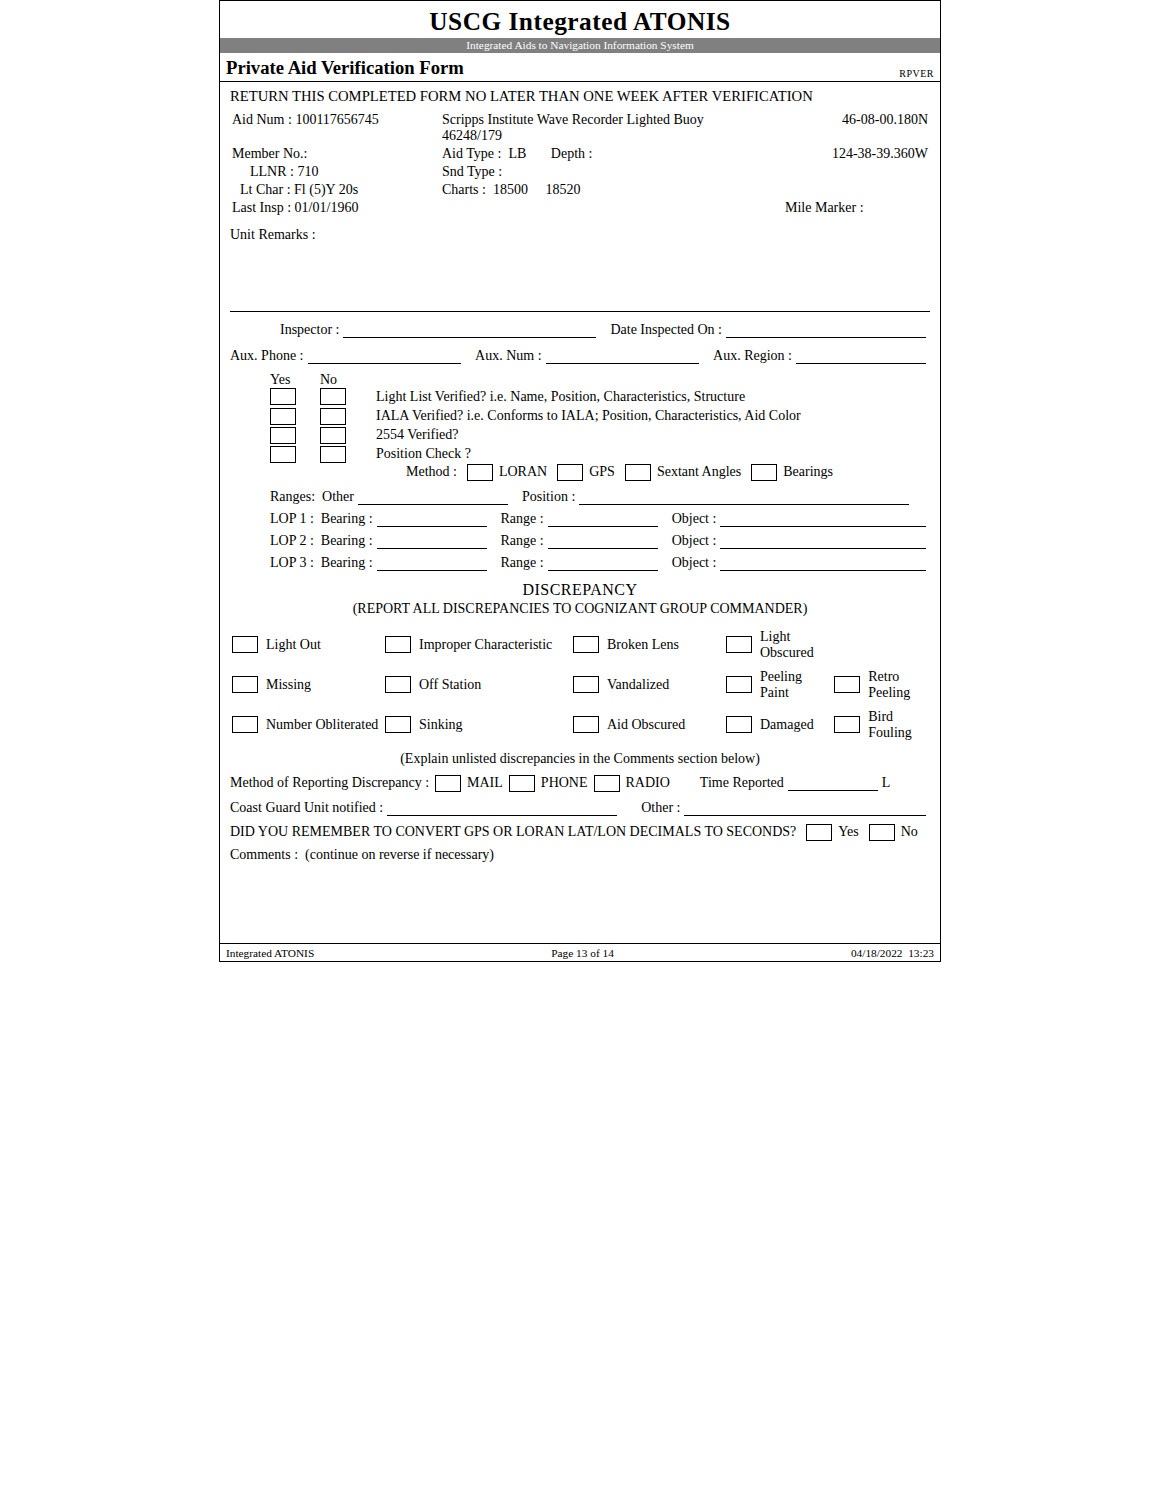USCG Integrated ATONIS
Integrated Aids to Navigation Information System
Private Aid Verification Form
RPVER
RETURN THIS COMPLETED FORM NO LATER THAN ONE WEEK AFTER VERIFICATION
| Aid Num : 100117656745 | Scripps Institute Wave Recorder Lighted Buoy 46248/179 | 46-08-00.180N |
| Member No.: | Aid Type : LB Depth : | 124-38-39.360W |
| LLNR : 710 | Snd Type : | |
| Lt Char : Fl (5)Y 20s | Charts : 18500 18520 | |
| Last Insp : 01/01/1960 | | Mile Marker : |
Unit Remarks :
Inspector : Date Inspected On :
Aux. Phone : Aux. Num : Aux. Region :
Yes No
Light List Verified? i.e. Name, Position, Characteristics, Structure
IALA Verified? i.e. Conforms to IALA; Position, Characteristics, Aid Color
2554 Verified?
Position Check ?
Method : LORAN GPS Sextant Angles Bearings
Ranges: Other Position :
LOP 1 : Bearing : Range : Object :
LOP 2 : Bearing : Range : Object :
LOP 3 : Bearing : Range : Object :
DISCREPANCY
(REPORT ALL DISCREPANCIES TO COGNIZANT GROUP COMMANDER)
| | Light Out | | Improper Characteristic | | Broken Lens | | Light Obscured |
| | Missing | | Off Station | | Vandalized | | Peeling Paint | | Retro Peeling |
| | Number Obliterated | | Sinking | | Aid Obscured | | Damaged | | Bird Fouling |
(Explain unlisted discrepancies in the Comments section below)
Method of Reporting Discrepancy : MAIL PHONE RADIO Time Reported L
Coast Guard Unit notified : Other :
DID YOU REMEMBER TO CONVERT GPS OR LORAN LAT/LON DECIMALS TO SECONDS? Yes No
Comments : (continue on reverse if necessary)
Integrated ATONIS
Page 13 of 14
04/18/2022 13:23